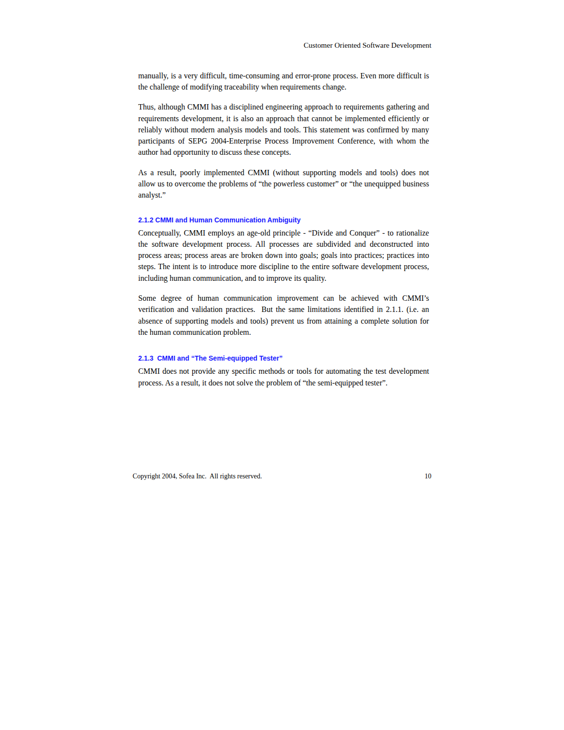Customer Oriented Software Development
manually, is a very difficult, time-consuming and error-prone process. Even more difficult is the challenge of modifying traceability when requirements change.
Thus, although CMMI has a disciplined engineering approach to requirements gathering and requirements development, it is also an approach that cannot be implemented efficiently or reliably without modern analysis models and tools. This statement was confirmed by many participants of SEPG 2004-Enterprise Process Improvement Conference, with whom the author had opportunity to discuss these concepts.
As a result, poorly implemented CMMI (without supporting models and tools) does not allow us to overcome the problems of “the powerless customer” or “the unequipped business analyst.”
2.1.2 CMMI and Human Communication Ambiguity
Conceptually, CMMI employs an age-old principle - “Divide and Conquer” - to rationalize the software development process. All processes are subdivided and deconstructed into process areas; process areas are broken down into goals; goals into practices; practices into steps. The intent is to introduce more discipline to the entire software development process, including human communication, and to improve its quality.
Some degree of human communication improvement can be achieved with CMMI’s verification and validation practices. But the same limitations identified in 2.1.1. (i.e. an absence of supporting models and tools) prevent us from attaining a complete solution for the human communication problem.
2.1.3 CMMI and “The Semi-equipped Tester”
CMMI does not provide any specific methods or tools for automating the test development process. As a result, it does not solve the problem of “the semi-equipped tester”.
Copyright 2004, Sofea Inc. All rights reserved.
10